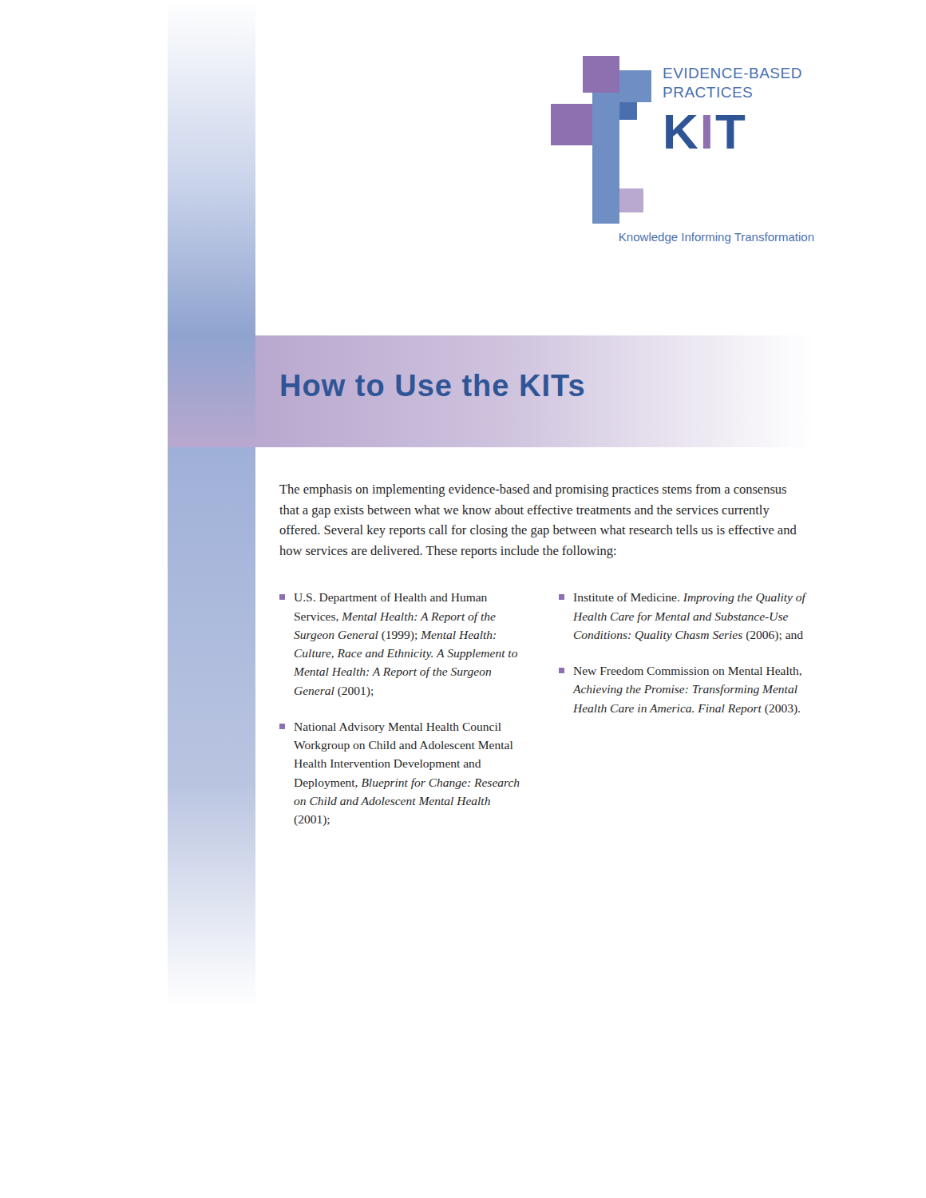EVIDENCE-BASED
PRACTICES
KIT
Knowledge Informing Transformation
How to Use the KITs
The emphasis on implementing evidence-based and promising practices stems from a consensus that a gap exists between what we know about effective treatments and the services currently offered. Several key reports call for closing the gap between what research tells us is effective and how services are delivered. These reports include the following:
U.S. Department of Health and Human Services, Mental Health: A Report of the Surgeon General (1999); Mental Health: Culture, Race and Ethnicity. A Supplement to Mental Health: A Report of the Surgeon General (2001);
National Advisory Mental Health Council Workgroup on Child and Adolescent Mental Health Intervention Development and Deployment, Blueprint for Change: Research on Child and Adolescent Mental Health (2001);
Institute of Medicine. Improving the Quality of Health Care for Mental and Substance-Use Conditions: Quality Chasm Series (2006); and
New Freedom Commission on Mental Health, Achieving the Promise: Transforming Mental Health Care in America. Final Report (2003).